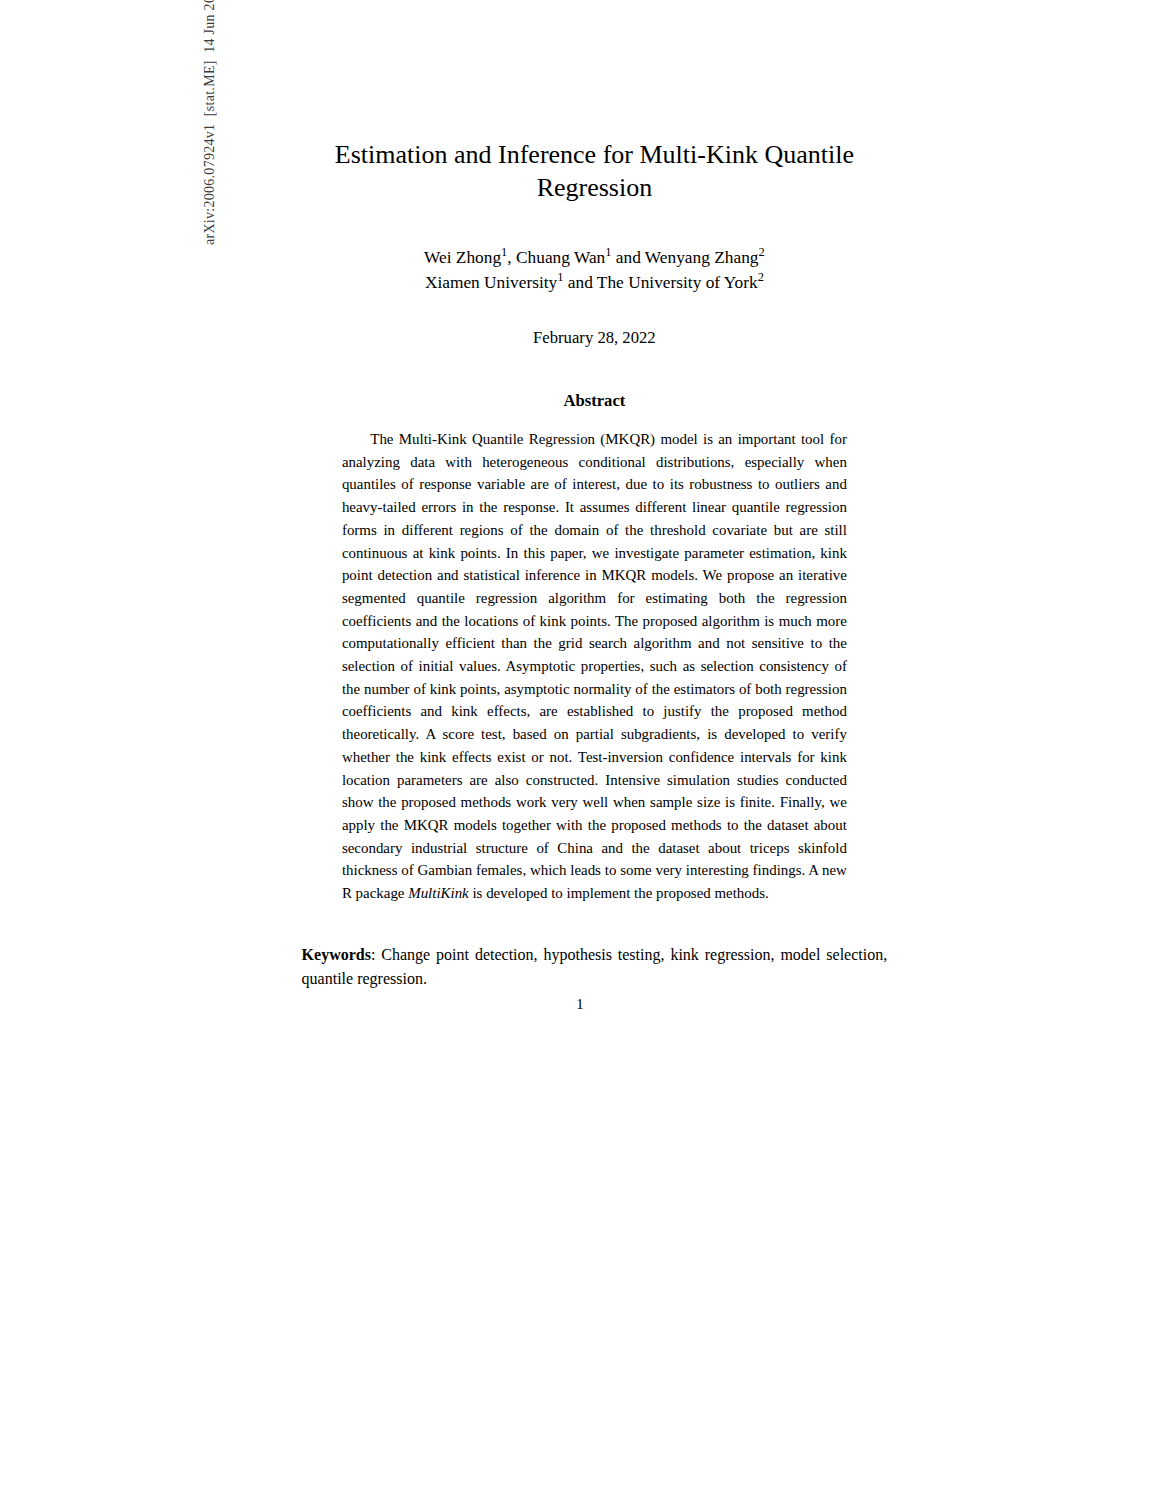arXiv:2006.07924v1 [stat.ME] 14 Jun 2020
Estimation and Inference for Multi-Kink Quantile
Regression
Wei Zhong1, Chuang Wan1 and Wenyang Zhang2
Xiamen University1 and The University of York2
February 28, 2022
Abstract
The Multi-Kink Quantile Regression (MKQR) model is an important tool for analyzing data with heterogeneous conditional distributions, especially when quantiles of response variable are of interest, due to its robustness to outliers and heavy-tailed errors in the response. It assumes different linear quantile regression forms in different regions of the domain of the threshold covariate but are still continuous at kink points. In this paper, we investigate parameter estimation, kink point detection and statistical inference in MKQR models. We propose an iterative segmented quantile regression algorithm for estimating both the regression coefficients and the locations of kink points. The proposed algorithm is much more computationally efficient than the grid search algorithm and not sensitive to the selection of initial values. Asymptotic properties, such as selection consistency of the number of kink points, asymptotic normality of the estimators of both regression coefficients and kink effects, are established to justify the proposed method theoretically. A score test, based on partial subgradients, is developed to verify whether the kink effects exist or not. Test-inversion confidence intervals for kink location parameters are also constructed. Intensive simulation studies conducted show the proposed methods work very well when sample size is finite. Finally, we apply the MKQR models together with the proposed methods to the dataset about secondary industrial structure of China and the dataset about triceps skinfold thickness of Gambian females, which leads to some very interesting findings. A new R package MultiKink is developed to implement the proposed methods.
Keywords: Change point detection, hypothesis testing, kink regression, model selection, quantile regression.
1